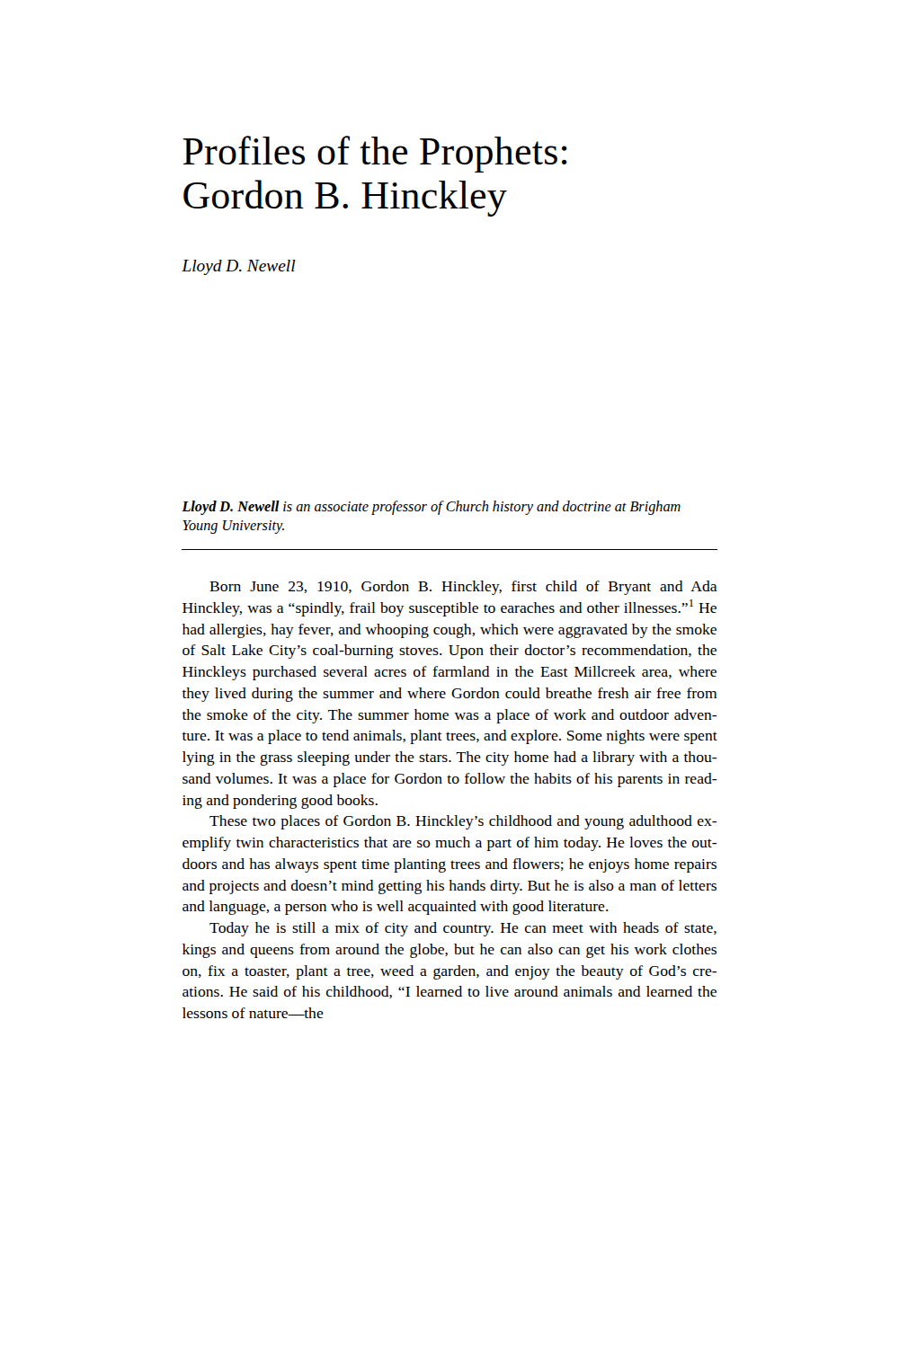Profiles of the Prophets:
Gordon B. Hinckley
Lloyd D. Newell
Lloyd D. Newell is an associate professor of Church history and doctrine at Brigham Young University.
Born June 23, 1910, Gordon B. Hinckley, first child of Bryant and Ada Hinckley, was a “spindly, frail boy susceptible to earaches and other illnesses.”1 He had allergies, hay fever, and whooping cough, which were aggravated by the smoke of Salt Lake City’s coal-burning stoves. Upon their doctor’s recommendation, the Hinckleys purchased several acres of farmland in the East Millcreek area, where they lived during the summer and where Gordon could breathe fresh air free from the smoke of the city. The summer home was a place of work and outdoor adventure. It was a place to tend animals, plant trees, and explore. Some nights were spent lying in the grass sleeping under the stars. The city home had a library with a thousand volumes. It was a place for Gordon to follow the habits of his parents in reading and pondering good books.
These two places of Gordon B. Hinckley’s childhood and young adulthood exemplify twin characteristics that are so much a part of him today. He loves the outdoors and has always spent time planting trees and flowers; he enjoys home repairs and projects and doesn’t mind getting his hands dirty. But he is also a man of letters and language, a person who is well acquainted with good literature.
Today he is still a mix of city and country. He can meet with heads of state, kings and queens from around the globe, but he can also can get his work clothes on, fix a toaster, plant a tree, weed a garden, and enjoy the beauty of God’s creations. He said of his childhood, “I learned to live around animals and learned the lessons of nature—the